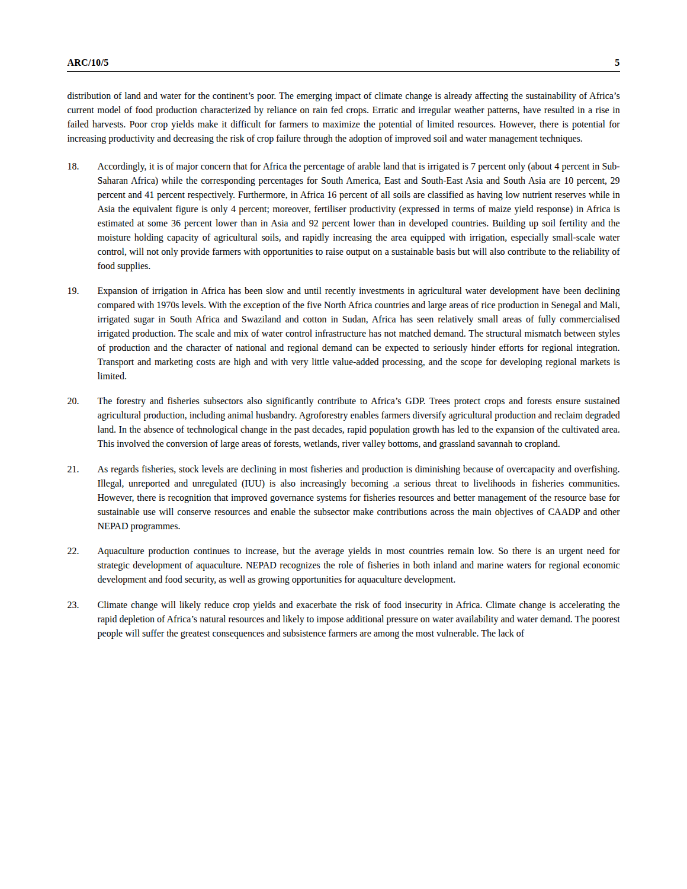ARC/10/5 5
distribution of land and water for the continent’s poor. The emerging impact of climate change is already affecting the sustainability of Africa’s current model of food production characterized by reliance on rain fed crops. Erratic and irregular weather patterns, have resulted in a rise in failed harvests. Poor crop yields make it difficult for farmers to maximize the potential of limited resources. However, there is potential for increasing productivity and decreasing the risk of crop failure through the adoption of improved soil and water management techniques.
18. Accordingly, it is of major concern that for Africa the percentage of arable land that is irrigated is 7 percent only (about 4 percent in Sub-Saharan Africa) while the corresponding percentages for South America, East and South-East Asia and South Asia are 10 percent, 29 percent and 41 percent respectively. Furthermore, in Africa 16 percent of all soils are classified as having low nutrient reserves while in Asia the equivalent figure is only 4 percent; moreover, fertiliser productivity (expressed in terms of maize yield response) in Africa is estimated at some 36 percent lower than in Asia and 92 percent lower than in developed countries. Building up soil fertility and the moisture holding capacity of agricultural soils, and rapidly increasing the area equipped with irrigation, especially small-scale water control, will not only provide farmers with opportunities to raise output on a sustainable basis but will also contribute to the reliability of food supplies.
19. Expansion of irrigation in Africa has been slow and until recently investments in agricultural water development have been declining compared with 1970s levels. With the exception of the five North Africa countries and large areas of rice production in Senegal and Mali, irrigated sugar in South Africa and Swaziland and cotton in Sudan, Africa has seen relatively small areas of fully commercialised irrigated production. The scale and mix of water control infrastructure has not matched demand. The structural mismatch between styles of production and the character of national and regional demand can be expected to seriously hinder efforts for regional integration. Transport and marketing costs are high and with very little value-added processing, and the scope for developing regional markets is limited.
20. The forestry and fisheries subsectors also significantly contribute to Africa’s GDP. Trees protect crops and forests ensure sustained agricultural production, including animal husbandry. Agroforestry enables farmers diversify agricultural production and reclaim degraded land. In the absence of technological change in the past decades, rapid population growth has led to the expansion of the cultivated area. This involved the conversion of large areas of forests, wetlands, river valley bottoms, and grassland savannah to cropland.
21. As regards fisheries, stock levels are declining in most fisheries and production is diminishing because of overcapacity and overfishing. Illegal, unreported and unregulated (IUU) is also increasingly becoming .a serious threat to livelihoods in fisheries communities. However, there is recognition that improved governance systems for fisheries resources and better management of the resource base for sustainable use will conserve resources and enable the subsector make contributions across the main objectives of CAADP and other NEPAD programmes.
22. Aquaculture production continues to increase, but the average yields in most countries remain low. So there is an urgent need for strategic development of aquaculture. NEPAD recognizes the role of fisheries in both inland and marine waters for regional economic development and food security, as well as growing opportunities for aquaculture development.
23. Climate change will likely reduce crop yields and exacerbate the risk of food insecurity in Africa. Climate change is accelerating the rapid depletion of Africa’s natural resources and likely to impose additional pressure on water availability and water demand. The poorest people will suffer the greatest consequences and subsistence farmers are among the most vulnerable. The lack of